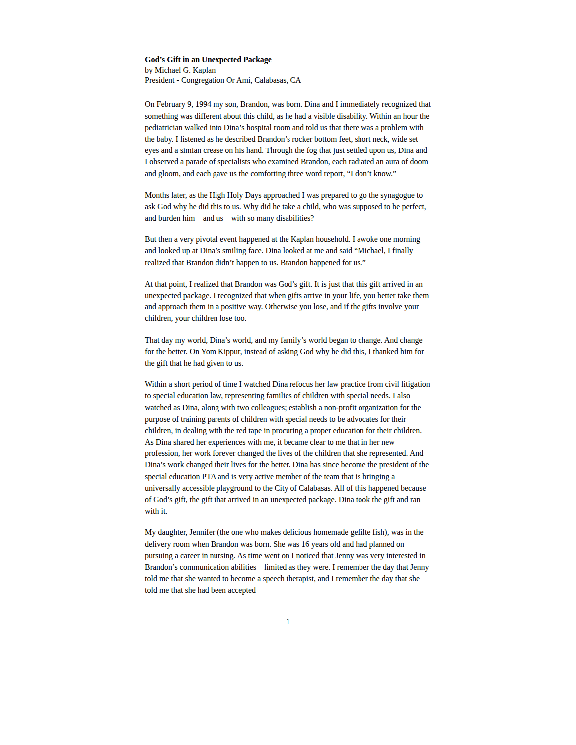God’s Gift in an Unexpected Package
by Michael G. Kaplan
President - Congregation Or Ami, Calabasas, CA
On February 9, 1994 my son, Brandon, was born. Dina and I immediately recognized that something was different about this child, as he had a visible disability. Within an hour the pediatrician walked into Dina’s hospital room and told us that there was a problem with the baby. I listened as he described Brandon’s rocker bottom feet, short neck, wide set eyes and a simian crease on his hand. Through the fog that just settled upon us, Dina and I observed a parade of specialists who examined Brandon, each radiated an aura of doom and gloom, and each gave us the comforting three word report, “I don’t know.”
Months later, as the High Holy Days approached I was prepared to go the synagogue to ask God why he did this to us. Why did he take a child, who was supposed to be perfect, and burden him – and us – with so many disabilities?
But then a very pivotal event happened at the Kaplan household. I awoke one morning and looked up at Dina’s smiling face. Dina looked at me and said “Michael, I finally realized that Brandon didn’t happen to us. Brandon happened for us.”
At that point, I realized that Brandon was God’s gift. It is just that this gift arrived in an unexpected package. I recognized that when gifts arrive in your life, you better take them and approach them in a positive way. Otherwise you lose, and if the gifts involve your children, your children lose too.
That day my world, Dina’s world, and my family’s world began to change. And change for the better. On Yom Kippur, instead of asking God why he did this, I thanked him for the gift that he had given to us.
Within a short period of time I watched Dina refocus her law practice from civil litigation to special education law, representing families of children with special needs. I also watched as Dina, along with two colleagues; establish a non-profit organization for the purpose of training parents of children with special needs to be advocates for their children, in dealing with the red tape in procuring a proper education for their children. As Dina shared her experiences with me, it became clear to me that in her new profession, her work forever changed the lives of the children that she represented. And Dina’s work changed their lives for the better. Dina has since become the president of the special education PTA and is very active member of the team that is bringing a universally accessible playground to the City of Calabasas. All of this happened because of God’s gift, the gift that arrived in an unexpected package. Dina took the gift and ran with it.
My daughter, Jennifer (the one who makes delicious homemade gefilte fish), was in the delivery room when Brandon was born. She was 16 years old and had planned on pursuing a career in nursing. As time went on I noticed that Jenny was very interested in Brandon’s communication abilities – limited as they were. I remember the day that Jenny told me that she wanted to become a speech therapist, and I remember the day that she told me that she had been accepted
1